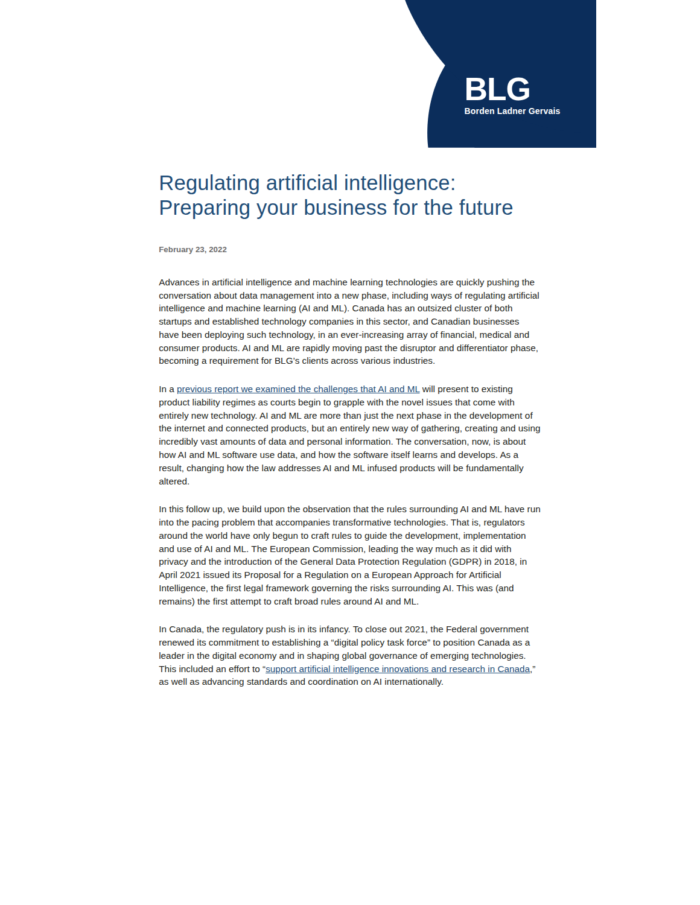BLG
Borden Ladner Gervais
Regulating artificial intelligence: Preparing your business for the future
February 23, 2022
Advances in artificial intelligence and machine learning technologies are quickly pushing the conversation about data management into a new phase, including ways of regulating artificial intelligence and machine learning (AI and ML). Canada has an outsized cluster of both startups and established technology companies in this sector, and Canadian businesses have been deploying such technology, in an ever-increasing array of financial, medical and consumer products. AI and ML are rapidly moving past the disruptor and differentiator phase, becoming a requirement for BLG’s clients across various industries.
In a previous report we examined the challenges that AI and ML will present to existing product liability regimes as courts begin to grapple with the novel issues that come with entirely new technology. AI and ML are more than just the next phase in the development of the internet and connected products, but an entirely new way of gathering, creating and using incredibly vast amounts of data and personal information. The conversation, now, is about how AI and ML software use data, and how the software itself learns and develops. As a result, changing how the law addresses AI and ML infused products will be fundamentally altered.
In this follow up, we build upon the observation that the rules surrounding AI and ML have run into the pacing problem that accompanies transformative technologies. That is, regulators around the world have only begun to craft rules to guide the development, implementation and use of AI and ML. The European Commission, leading the way much as it did with privacy and the introduction of the General Data Protection Regulation (GDPR) in 2018, in April 2021 issued its Proposal for a Regulation on a European Approach for Artificial Intelligence, the first legal framework governing the risks surrounding AI. This was (and remains) the first attempt to craft broad rules around AI and ML.
In Canada, the regulatory push is in its infancy. To close out 2021, the Federal government renewed its commitment to establishing a “digital policy task force” to position Canada as a leader in the digital economy and in shaping global governance of emerging technologies. This included an effort to “support artificial intelligence innovations and research in Canada,” as well as advancing standards and coordination on AI internationally.